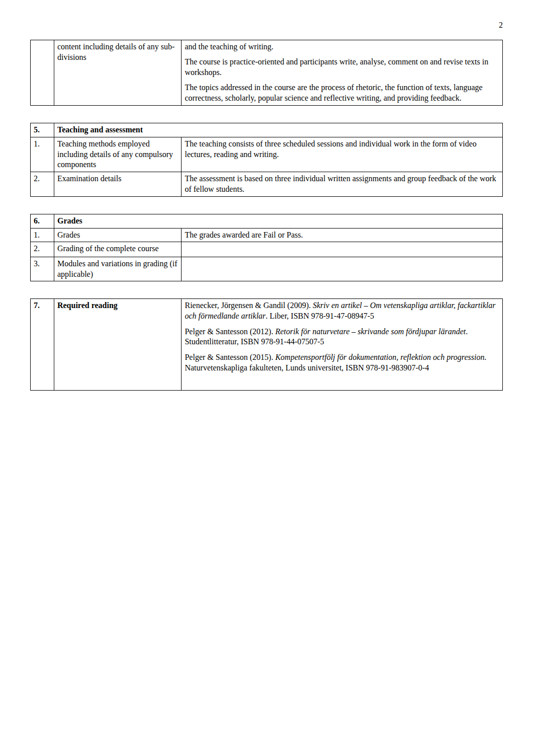2
| | content including details of any sub-divisions | and the teaching of writing. The course is practice-oriented and participants write, analyse, comment on and revise texts in workshops. The topics addressed in the course are the process of rhetoric, the function of texts, language correctness, scholarly, popular science and reflective writing, and providing feedback. |
| 5. | Teaching and assessment |
| 1. | Teaching methods employed including details of any compulsory components | The teaching consists of three scheduled sessions and individual work in the form of video lectures, reading and writing. |
| 2. | Examination details | The assessment is based on three individual written assignments and group feedback of the work of fellow students. |
| 6. | Grades |
| 1. | Grades | The grades awarded are Fail or Pass. |
| 2. | Grading of the complete course | |
| 3. | Modules and variations in grading (if applicable) | |
| 7. | Required reading | Rienecker, Jörgensen & Gandil (2009). Skriv en artikel – Om vetenskapliga artiklar, fackartiklar och förmedlande artiklar . Liber, ISBN 978-91-47-08947-5 Pelger & Santesson (2012). Retorik för naturvetare – skrivande som fördjupar lärandet . Studentlitteratur, ISBN 978-91-44-07507-5 Pelger & Santesson (2015). Kompetensportfölj för dokumentation, reflektion och progression. Naturvetenskapliga fakulteten, Lunds universitet, ISBN 978-91-983907-0-4 |